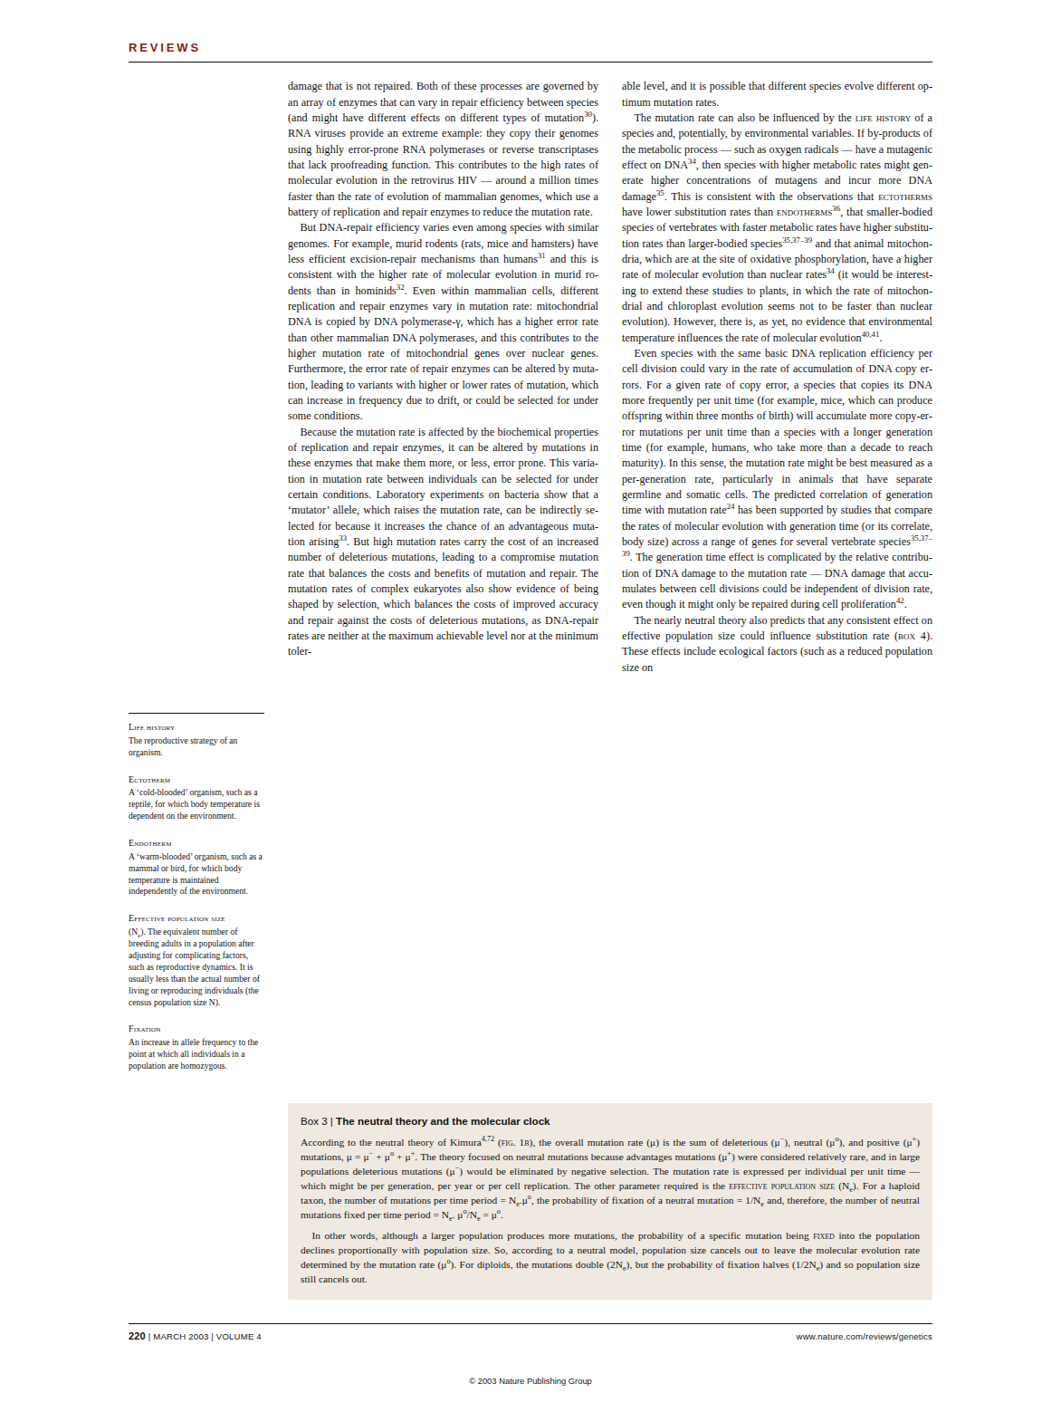Reviews
Life history
The reproductive strategy of an organism.
Ectotherm
A ‘cold-blooded’ organism, such as a reptile, for which body temperature is dependent on the environment.
Endotherm
A ‘warm-blooded’ organism, such as a mammal or bird, for which body temperature is maintained independently of the environment.
Effective population size
(Ne). The equivalent number of breeding adults in a population after adjusting for complicating factors, such as reproductive dynamics. It is usually less than the actual number of living or reproducing individuals (the census population size N).
Fixation
An increase in allele frequency to the point at which all individuals in a population are homozygous.
damage that is not repaired. Both of these processes are governed by an array of enzymes that can vary in repair efficiency between species (and might have different effects on different types of mutation30). RNA viruses provide an extreme example: they copy their genomes using highly error-prone RNA polymerases or reverse transcriptases that lack proofreading function. This contributes to the high rates of molecular evolution in the retrovirus HIV — around a million times faster than the rate of evolution of mammalian genomes, which use a battery of replication and repair enzymes to reduce the mutation rate.
But DNA-repair efficiency varies even among species with similar genomes. For example, murid rodents (rats, mice and hamsters) have less efficient excision-repair mechanisms than humans31 and this is consistent with the higher rate of molecular evolution in murid rodents than in hominids32. Even within mammalian cells, different replication and repair enzymes vary in mutation rate: mitochondrial DNA is copied by DNA polymerase-γ, which has a higher error rate than other mammalian DNA polymerases, and this contributes to the higher mutation rate of mitochondrial genes over nuclear genes. Furthermore, the error rate of repair enzymes can be altered by mutation, leading to variants with higher or lower rates of mutation, which can increase in frequency due to drift, or could be selected for under some conditions.
Because the mutation rate is affected by the biochemical properties of replication and repair enzymes, it can be altered by mutations in these enzymes that make them more, or less, error prone. This variation in mutation rate between individuals can be selected for under certain conditions. Laboratory experiments on bacteria show that a ‘mutator’ allele, which raises the mutation rate, can be indirectly selected for because it increases the chance of an advantageous mutation arising33. But high mutation rates carry the cost of an increased number of deleterious mutations, leading to a compromise mutation rate that balances the costs and benefits of mutation and repair. The mutation rates of complex eukaryotes also show evidence of being shaped by selection, which balances the costs of improved accuracy and repair against the costs of deleterious mutations, as DNA-repair rates are neither at the maximum achievable level nor at the minimum toler-
able level, and it is possible that different species evolve different optimum mutation rates.
The mutation rate can also be influenced by the life history of a species and, potentially, by environmental variables. If by-products of the metabolic process — such as oxygen radicals — have a mutagenic effect on DNA34, then species with higher metabolic rates might generate higher concentrations of mutagens and incur more DNA damage35. This is consistent with the observations that ectotherms have lower substitution rates than endotherms36, that smaller-bodied species of vertebrates with faster metabolic rates have higher substitution rates than larger-bodied species35,37–39 and that animal mitochondria, which are at the site of oxidative phosphorylation, have a higher rate of molecular evolution than nuclear rates34 (it would be interesting to extend these studies to plants, in which the rate of mitochondrial and chloroplast evolution seems not to be faster than nuclear evolution). However, there is, as yet, no evidence that environmental temperature influences the rate of molecular evolution40,41.
Even species with the same basic DNA replication efficiency per cell division could vary in the rate of accumulation of DNA copy errors. For a given rate of copy error, a species that copies its DNA more frequently per unit time (for example, mice, which can produce offspring within three months of birth) will accumulate more copy-error mutations per unit time than a species with a longer generation time (for example, humans, who take more than a decade to reach maturity). In this sense, the mutation rate might be best measured as a per-generation rate, particularly in animals that have separate germline and somatic cells. The predicted correlation of generation time with mutation rate24 has been supported by studies that compare the rates of molecular evolution with generation time (or its correlate, body size) across a range of genes for several vertebrate species35,37–39. The generation time effect is complicated by the relative contribution of DNA damage to the mutation rate — DNA damage that accumulates between cell divisions could be independent of division rate, even though it might only be repaired during cell proliferation42.
The nearly neutral theory also predicts that any consistent effect on effective population size could influence substitution rate (box 4). These effects include ecological factors (such as a reduced population size on
Box 3 | The neutral theory and the molecular clock
According to the neutral theory of Kimura4,72 (fig. 1b), the overall mutation rate (μ) is the sum of deleterious (μ−), neutral (μo), and positive (μ+) mutations, μ = μ− + μo + μ+. The theory focused on neutral mutations because advantages mutations (μ+) were considered relatively rare, and in large populations deleterious mutations (μ−) would be eliminated by negative selection. The mutation rate is expressed per individual per unit time — which might be per generation, per year or per cell replication. The other parameter required is the effective population size (Ne). For a haploid taxon, the number of mutations per time period = Ne.μo, the probability of fixation of a neutral mutation = 1/Ne and, therefore, the number of neutral mutations fixed per time period = Ne. μo/Ne = μo.
In other words, although a larger population produces more mutations, the probability of a specific mutation being fixed into the population declines proportionally with population size. So, according to a neutral model, population size cancels out to leave the molecular evolution rate determined by the mutation rate (μo). For diploids, the mutations double (2Ne), but the probability of fixation halves (1/2Ne) and so population size still cancels out.
220 | MARCH 2003 | VOLUME 4
www.nature.com/reviews/genetics
© 2003 Nature Publishing Group